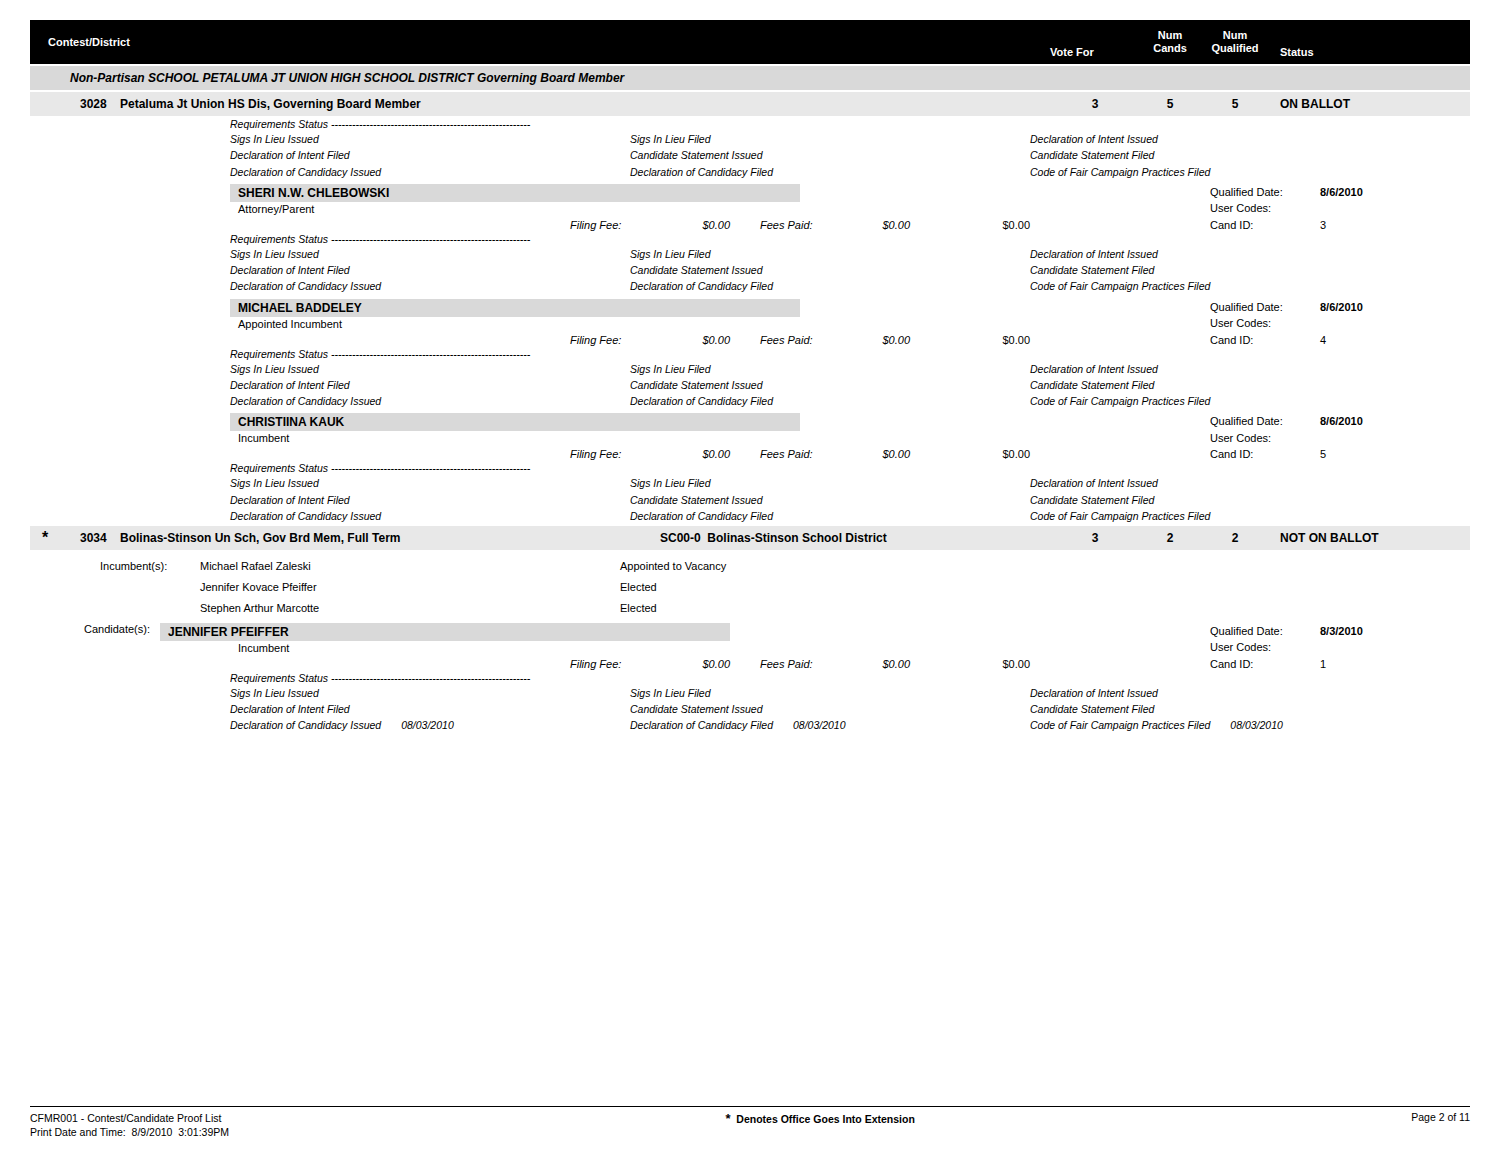Contest/District
Vote For
Num Cands
Num Qualified
Status
Non-Partisan SCHOOL PETALUMA JT UNION HIGH SCHOOL DISTRICT Governing Board Member
3028
Petaluma Jt Union HS Dis, Governing Board Member
3
5
5
ON BALLOT
Requirements Status ---------------------------------------------------------
Sigs In Lieu Issued
Declaration of Intent Filed
Declaration of Candidacy Issued
Sigs In Lieu Filed
Candidate Statement Issued
Declaration of Candidacy Filed
Declaration of Intent Issued
Candidate Statement Filed
Code of Fair Campaign Practices Filed
SHERI N.W. CHLEBOWSKI
Attorney/Parent
Qualified Date: 8/6/2010
User Codes:
Cand ID: 3
Filing Fee:
$0.00
Fees Paid:
$0.00
$0.00
Requirements Status ---------------------------------------------------------
Sigs In Lieu Issued
Declaration of Intent Filed
Declaration of Candidacy Issued
Sigs In Lieu Filed
Candidate Statement Issued
Declaration of Candidacy Filed
Declaration of Intent Issued
Candidate Statement Filed
Code of Fair Campaign Practices Filed
MICHAEL BADDELEY
Appointed Incumbent
Qualified Date: 8/6/2010
User Codes:
Cand ID: 4
Filing Fee:
$0.00
Fees Paid:
$0.00
$0.00
Requirements Status ---------------------------------------------------------
Sigs In Lieu Issued
Declaration of Intent Filed
Declaration of Candidacy Issued
Sigs In Lieu Filed
Candidate Statement Issued
Declaration of Candidacy Filed
Declaration of Intent Issued
Candidate Statement Filed
Code of Fair Campaign Practices Filed
CHRISTIINA KAUK
Incumbent
Qualified Date: 8/6/2010
User Codes:
Cand ID: 5
Filing Fee:
$0.00
Fees Paid:
$0.00
$0.00
Requirements Status ---------------------------------------------------------
Sigs In Lieu Issued
Declaration of Intent Filed
Declaration of Candidacy Issued
Sigs In Lieu Filed
Candidate Statement Issued
Declaration of Candidacy Filed
Declaration of Intent Issued
Candidate Statement Filed
Code of Fair Campaign Practices Filed
*
3034
Bolinas-Stinson Un Sch, Gov Brd Mem, Full Term
SC00-0 Bolinas-Stinson School District
3
2
2
NOT ON BALLOT
Incumbent(s):
Michael Rafael Zaleski
Appointed to Vacancy
Jennifer Kovace Pfeiffer
Elected
Stephen Arthur Marcotte
Elected
Candidate(s):
JENNIFER PFEIFFER
Incumbent
Qualified Date: 8/3/2010
User Codes:
Cand ID: 1
Filing Fee:
$0.00
Fees Paid:
$0.00
$0.00
Requirements Status ---------------------------------------------------------
Sigs In Lieu Issued
Declaration of Intent Filed
Declaration of Candidacy Issued 08/03/2010
Sigs In Lieu Filed
Candidate Statement Issued
Declaration of Candidacy Filed 08/03/2010
Declaration of Intent Issued
Candidate Statement Filed
Code of Fair Campaign Practices Filed 08/03/2010
CFMR001 - Contest/Candidate Proof List
Print Date and Time: 8/9/2010 3:01:39PM
* Denotes Office Goes Into Extension
Page 2 of 11